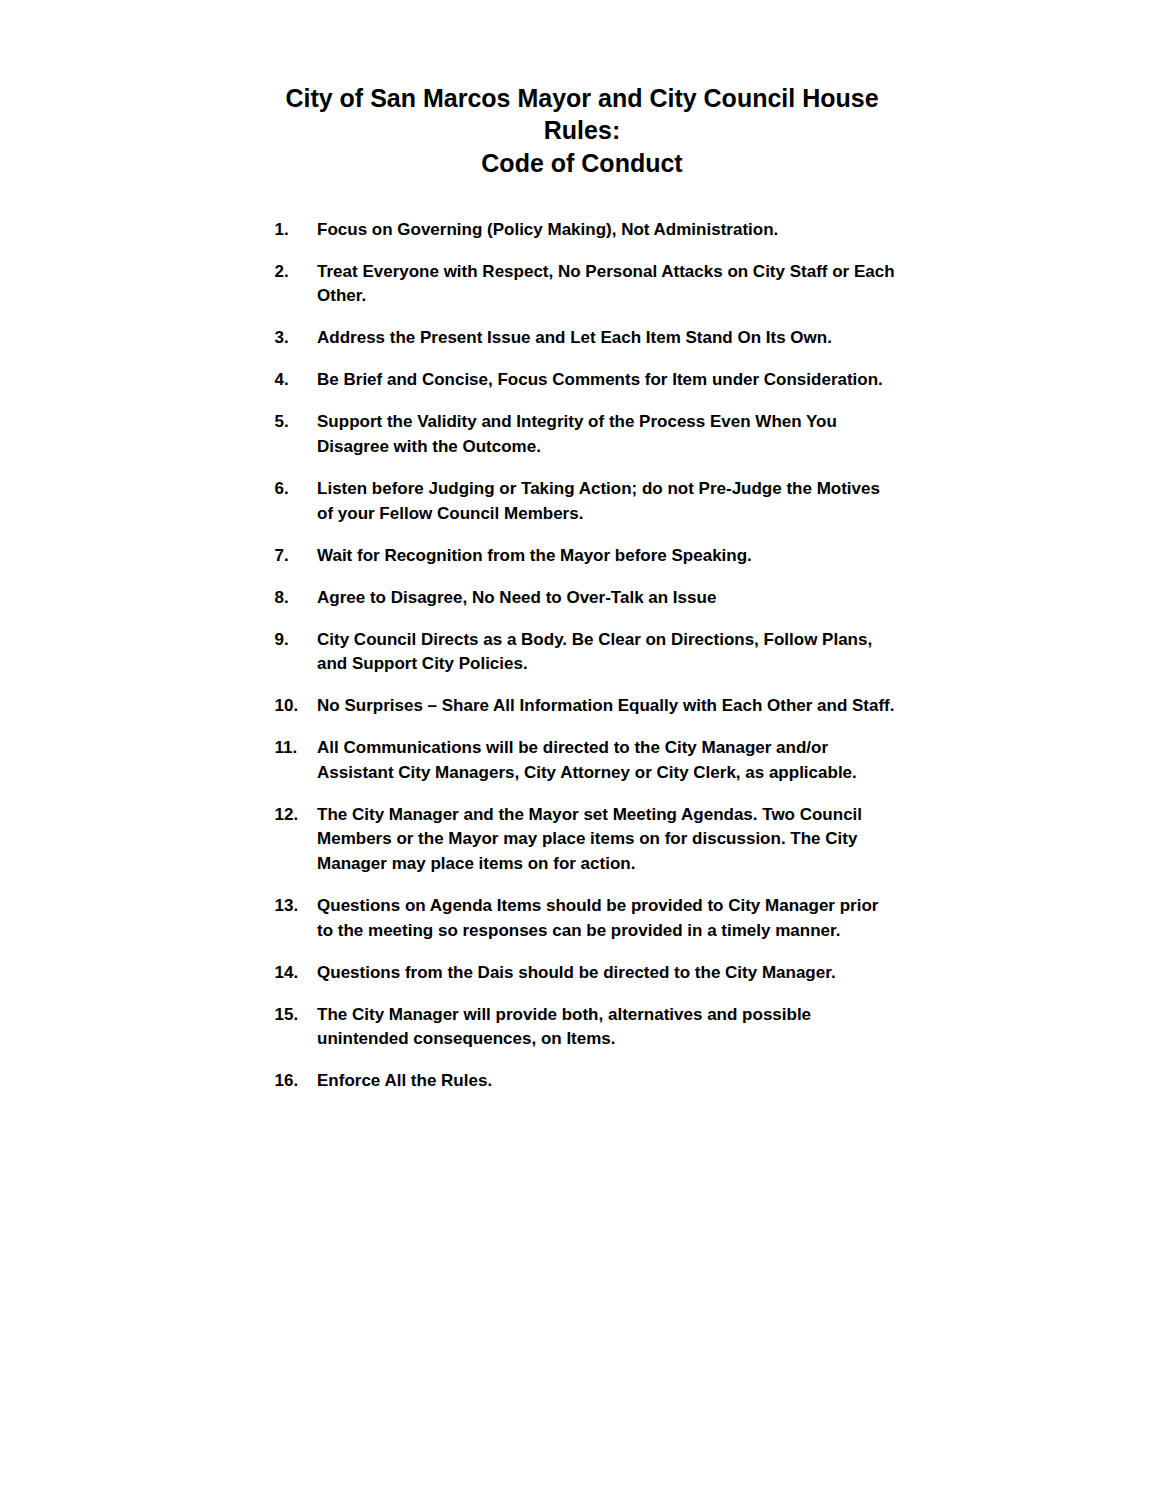City of San Marcos Mayor and City Council House Rules:
Code of Conduct
Focus on Governing (Policy Making), Not Administration.
Treat Everyone with Respect, No Personal Attacks on City Staff or Each Other.
Address the Present Issue and Let Each Item Stand On Its Own.
Be Brief and Concise, Focus Comments for Item under Consideration.
Support the Validity and Integrity of the Process Even When You Disagree with the Outcome.
Listen before Judging or Taking Action; do not Pre-Judge the Motives of your Fellow Council Members.
Wait for Recognition from the Mayor before Speaking.
Agree to Disagree, No Need to Over-Talk an Issue
City Council Directs as a Body. Be Clear on Directions, Follow Plans, and Support City Policies.
No Surprises – Share All Information Equally with Each Other and Staff.
All Communications will be directed to the City Manager and/or Assistant City Managers, City Attorney or City Clerk, as applicable.
The City Manager and the Mayor set Meeting Agendas. Two Council Members or the Mayor may place items on for discussion. The City Manager may place items on for action.
Questions on Agenda Items should be provided to City Manager prior to the meeting so responses can be provided in a timely manner.
Questions from the Dais should be directed to the City Manager.
The City Manager will provide both, alternatives and possible unintended consequences, on Items.
Enforce All the Rules.